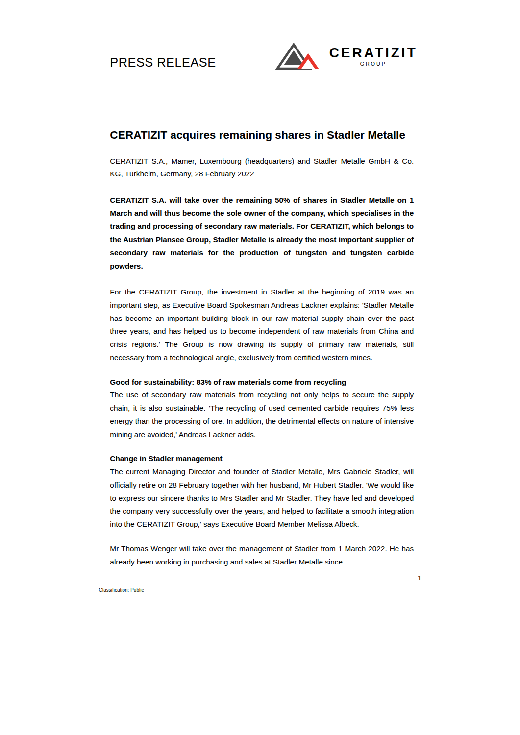PRESS RELEASE
CERATIZIT
GROUP
CERATIZIT acquires remaining shares in Stadler Metalle
CERATIZIT S.A., Mamer, Luxembourg (headquarters) and Stadler Metalle GmbH & Co. KG, Türkheim, Germany, 28 February 2022
CERATIZIT S.A. will take over the remaining 50% of shares in Stadler Metalle on 1 March and will thus become the sole owner of the company, which specialises in the trading and processing of secondary raw materials. For CERATIZIT, which belongs to the Austrian Plansee Group, Stadler Metalle is already the most important supplier of secondary raw materials for the production of tungsten and tungsten carbide powders.
For the CERATIZIT Group, the investment in Stadler at the beginning of 2019 was an important step, as Executive Board Spokesman Andreas Lackner explains: 'Stadler Metalle has become an important building block in our raw material supply chain over the past three years, and has helped us to become independent of raw materials from China and crisis regions.' The Group is now drawing its supply of primary raw materials, still necessary from a technological angle, exclusively from certified western mines.
Good for sustainability: 83% of raw materials come from recycling
The use of secondary raw materials from recycling not only helps to secure the supply chain, it is also sustainable. 'The recycling of used cemented carbide requires 75% less energy than the processing of ore. In addition, the detrimental effects on nature of intensive mining are avoided,' Andreas Lackner adds.
Change in Stadler management
The current Managing Director and founder of Stadler Metalle, Mrs Gabriele Stadler, will officially retire on 28 February together with her husband, Mr Hubert Stadler. 'We would like to express our sincere thanks to Mrs Stadler and Mr Stadler. They have led and developed the company very successfully over the years, and helped to facilitate a smooth integration into the CERATIZIT Group,' says Executive Board Member Melissa Albeck.
Mr Thomas Wenger will take over the management of Stadler from 1 March 2022. He has already been working in purchasing and sales at Stadler Metalle since
1
Classification: Public